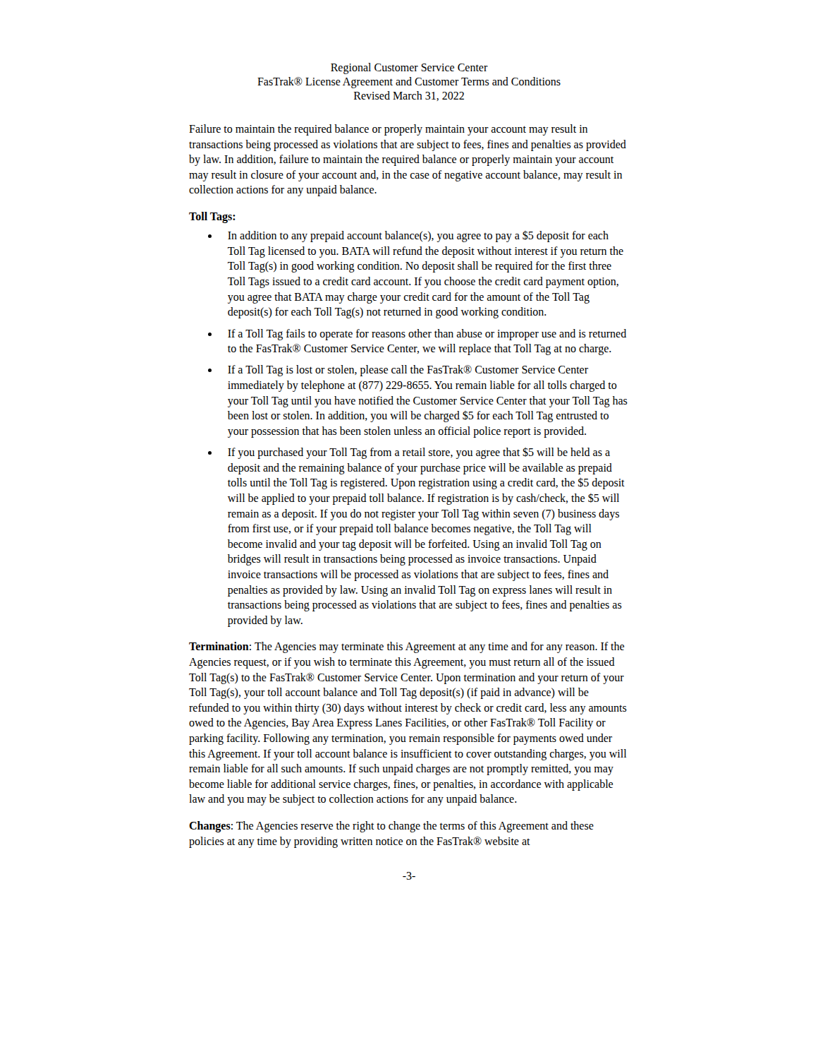Regional Customer Service Center
FasTrak® License Agreement and Customer Terms and Conditions
Revised March 31, 2022
Failure to maintain the required balance or properly maintain your account may result in transactions being processed as violations that are subject to fees, fines and penalties as provided by law. In addition, failure to maintain the required balance or properly maintain your account may result in closure of your account and, in the case of negative account balance, may result in collection actions for any unpaid balance.
Toll Tags:
In addition to any prepaid account balance(s), you agree to pay a $5 deposit for each Toll Tag licensed to you. BATA will refund the deposit without interest if you return the Toll Tag(s) in good working condition. No deposit shall be required for the first three Toll Tags issued to a credit card account. If you choose the credit card payment option, you agree that BATA may charge your credit card for the amount of the Toll Tag deposit(s) for each Toll Tag(s) not returned in good working condition.
If a Toll Tag fails to operate for reasons other than abuse or improper use and is returned to the FasTrak® Customer Service Center, we will replace that Toll Tag at no charge.
If a Toll Tag is lost or stolen, please call the FasTrak® Customer Service Center immediately by telephone at (877) 229-8655. You remain liable for all tolls charged to your Toll Tag until you have notified the Customer Service Center that your Toll Tag has been lost or stolen. In addition, you will be charged $5 for each Toll Tag entrusted to your possession that has been stolen unless an official police report is provided.
If you purchased your Toll Tag from a retail store, you agree that $5 will be held as a deposit and the remaining balance of your purchase price will be available as prepaid tolls until the Toll Tag is registered. Upon registration using a credit card, the $5 deposit will be applied to your prepaid toll balance. If registration is by cash/check, the $5 will remain as a deposit. If you do not register your Toll Tag within seven (7) business days from first use, or if your prepaid toll balance becomes negative, the Toll Tag will become invalid and your tag deposit will be forfeited. Using an invalid Toll Tag on bridges will result in transactions being processed as invoice transactions. Unpaid invoice transactions will be processed as violations that are subject to fees, fines and penalties as provided by law. Using an invalid Toll Tag on express lanes will result in transactions being processed as violations that are subject to fees, fines and penalties as provided by law.
Termination: The Agencies may terminate this Agreement at any time and for any reason. If the Agencies request, or if you wish to terminate this Agreement, you must return all of the issued Toll Tag(s) to the FasTrak® Customer Service Center. Upon termination and your return of your Toll Tag(s), your toll account balance and Toll Tag deposit(s) (if paid in advance) will be refunded to you within thirty (30) days without interest by check or credit card, less any amounts owed to the Agencies, Bay Area Express Lanes Facilities, or other FasTrak® Toll Facility or parking facility. Following any termination, you remain responsible for payments owed under this Agreement. If your toll account balance is insufficient to cover outstanding charges, you will remain liable for all such amounts. If such unpaid charges are not promptly remitted, you may become liable for additional service charges, fines, or penalties, in accordance with applicable law and you may be subject to collection actions for any unpaid balance.
Changes: The Agencies reserve the right to change the terms of this Agreement and these policies at any time by providing written notice on the FasTrak® website at
-3-